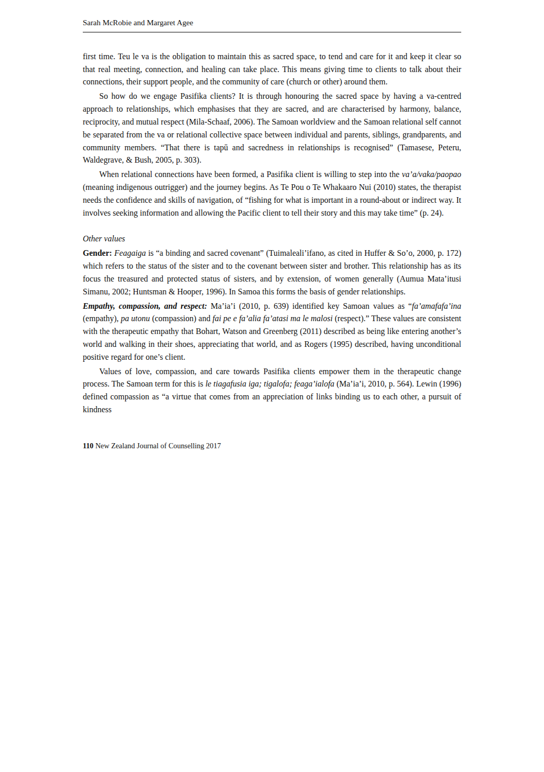Sarah McRobie and Margaret Agee
first time. Teu le va is the obligation to maintain this as sacred space, to tend and care for it and keep it clear so that real meeting, connection, and healing can take place. This means giving time to clients to talk about their connections, their support people, and the community of care (church or other) around them.
So how do we engage Pasifika clients? It is through honouring the sacred space by having a va-centred approach to relationships, which emphasises that they are sacred, and are characterised by harmony, balance, reciprocity, and mutual respect (Mila-Schaaf, 2006). The Samoan worldview and the Samoan relational self cannot be separated from the va or relational collective space between individual and parents, siblings, grandparents, and community members. “That there is tapū and sacredness in relationships is recognised” (Tamasese, Peteru, Waldegrave, & Bush, 2005, p. 303).
When relational connections have been formed, a Pasifika client is willing to step into the va’a/vaka/paopao (meaning indigenous outrigger) and the journey begins. As Te Pou o Te Whakaaro Nui (2010) states, the therapist needs the confidence and skills of navigation, of “fishing for what is important in a round-about or indirect way. It involves seeking information and allowing the Pacific client to tell their story and this may take time” (p. 24).
Other values
Gender: Feagaiga is “a binding and sacred covenant” (Tuimaleali’ifano, as cited in Huffer & So’o, 2000, p. 172) which refers to the status of the sister and to the covenant between sister and brother. This relationship has as its focus the treasured and protected status of sisters, and by extension, of women generally (Aumua Mata’itusi Simanu, 2002; Huntsman & Hooper, 1996). In Samoa this forms the basis of gender relationships.
Empathy, compassion, and respect: Ma’ia’i (2010, p. 639) identified key Samoan values as “fa’amafafa’ina (empathy), pa utonu (compassion) and fai pe e fa’alia fa’atasi ma le malosi (respect).” These values are consistent with the therapeutic empathy that Bohart, Watson and Greenberg (2011) described as being like entering another’s world and walking in their shoes, appreciating that world, and as Rogers (1995) described, having unconditional positive regard for one’s client.
Values of love, compassion, and care towards Pasifika clients empower them in the therapeutic change process. The Samoan term for this is le tiagafusia iga; tigalofa; feaga’ialofa (Ma’ia’i, 2010, p. 564). Lewin (1996) defined compassion as “a virtue that comes from an appreciation of links binding us to each other, a pursuit of kindness
110 New Zealand Journal of Counselling 2017